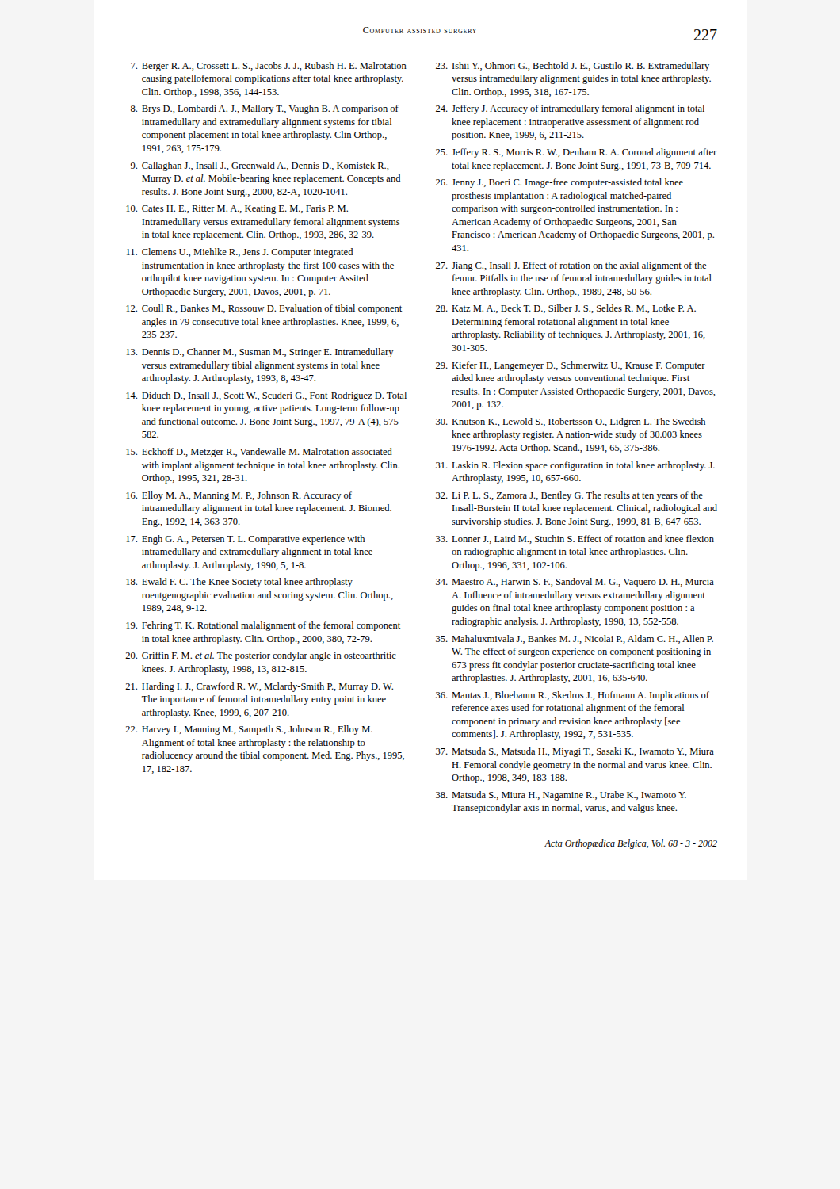Computer assisted surgery 227
7. Berger R. A., Crossett L. S., Jacobs J. J., Rubash H. E. Malrotation causing patellofemoral complications after total knee arthroplasty. Clin. Orthop., 1998, 356, 144-153.
8. Brys D., Lombardi A. J., Mallory T., Vaughn B. A comparison of intramedullary and extramedullary alignment systems for tibial component placement in total knee arthroplasty. Clin Orthop., 1991, 263, 175-179.
9. Callaghan J., Insall J., Greenwald A., Dennis D., Komistek R., Murray D. et al. Mobile-bearing knee replacement. Concepts and results. J. Bone Joint Surg., 2000, 82-A, 1020-1041.
10. Cates H. E., Ritter M. A., Keating E. M., Faris P. M. Intramedullary versus extramedullary femoral alignment systems in total knee replacement. Clin. Orthop., 1993, 286, 32-39.
11. Clemens U., Miehlke R., Jens J. Computer integrated instrumentation in knee arthroplasty-the first 100 cases with the orthopilot knee navigation system. In : Computer Assited Orthopaedic Surgery, 2001, Davos, 2001, p. 71.
12. Coull R., Bankes M., Rossouw D. Evaluation of tibial component angles in 79 consecutive total knee arthroplasties. Knee, 1999, 6, 235-237.
13. Dennis D., Channer M., Susman M., Stringer E. Intramedullary versus extramedullary tibial alignment systems in total knee arthroplasty. J. Arthroplasty, 1993, 8, 43-47.
14. Diduch D., Insall J., Scott W., Scuderi G., Font-Rodriguez D. Total knee replacement in young, active patients. Long-term follow-up and functional outcome. J. Bone Joint Surg., 1997, 79-A (4), 575-582.
15. Eckhoff D., Metzger R., Vandewalle M. Malrotation associated with implant alignment technique in total knee arthroplasty. Clin. Orthop., 1995, 321, 28-31.
16. Elloy M. A., Manning M. P., Johnson R. Accuracy of intramedullary alignment in total knee replacement. J. Biomed. Eng., 1992, 14, 363-370.
17. Engh G. A., Petersen T. L. Comparative experience with intramedullary and extramedullary alignment in total knee arthroplasty. J. Arthroplasty, 1990, 5, 1-8.
18. Ewald F. C. The Knee Society total knee arthroplasty roentgenographic evaluation and scoring system. Clin. Orthop., 1989, 248, 9-12.
19. Fehring T. K. Rotational malalignment of the femoral component in total knee arthroplasty. Clin. Orthop., 2000, 380, 72-79.
20. Griffin F. M. et al. The posterior condylar angle in osteoarthritic knees. J. Arthroplasty, 1998, 13, 812-815.
21. Harding I. J., Crawford R. W., Mclardy-Smith P., Murray D. W. The importance of femoral intramedullary entry point in knee arthroplasty. Knee, 1999, 6, 207-210.
22. Harvey I., Manning M., Sampath S., Johnson R., Elloy M. Alignment of total knee arthroplasty : the relationship to radiolucency around the tibial component. Med. Eng. Phys., 1995, 17, 182-187.
23. Ishii Y., Ohmori G., Bechtold J. E., Gustilo R. B. Extramedullary versus intramedullary alignment guides in total knee arthroplasty. Clin. Orthop., 1995, 318, 167-175.
24. Jeffery J. Accuracy of intramedullary femoral alignment in total knee replacement : intraoperative assessment of alignment rod position. Knee, 1999, 6, 211-215.
25. Jeffery R. S., Morris R. W., Denham R. A. Coronal alignment after total knee replacement. J. Bone Joint Surg., 1991, 73-B, 709-714.
26. Jenny J., Boeri C. Image-free computer-assisted total knee prosthesis implantation : A radiological matched-paired comparison with surgeon-controlled instrumentation. In : American Academy of Orthopaedic Surgeons, 2001, San Francisco : American Academy of Orthopaedic Surgeons, 2001, p. 431.
27. Jiang C., Insall J. Effect of rotation on the axial alignment of the femur. Pitfalls in the use of femoral intramedullary guides in total knee arthroplasty. Clin. Orthop., 1989, 248, 50-56.
28. Katz M. A., Beck T. D., Silber J. S., Seldes R. M., Lotke P. A. Determining femoral rotational alignment in total knee arthroplasty. Reliability of techniques. J. Arthroplasty, 2001, 16, 301-305.
29. Kiefer H., Langemeyer D., Schmerwitz U., Krause F. Computer aided knee arthroplasty versus conventional technique. First results. In : Computer Assisted Orthopaedic Surgery, 2001, Davos, 2001, p. 132.
30. Knutson K., Lewold S., Robertsson O., Lidgren L. The Swedish knee arthroplasty register. A nation-wide study of 30.003 knees 1976-1992. Acta Orthop. Scand., 1994, 65, 375-386.
31. Laskin R. Flexion space configuration in total knee arthroplasty. J. Arthroplasty, 1995, 10, 657-660.
32. Li P. L. S., Zamora J., Bentley G. The results at ten years of the Insall-Burstein II total knee replacement. Clinical, radiological and survivorship studies. J. Bone Joint Surg., 1999, 81-B, 647-653.
33. Lonner J., Laird M., Stuchin S. Effect of rotation and knee flexion on radiographic alignment in total knee arthroplasties. Clin. Orthop., 1996, 331, 102-106.
34. Maestro A., Harwin S. F., Sandoval M. G., Vaquero D. H., Murcia A. Influence of intramedullary versus extramedullary alignment guides on final total knee arthroplasty component position : a radiographic analysis. J. Arthroplasty, 1998, 13, 552-558.
35. Mahaluxmivala J., Bankes M. J., Nicolai P., Aldam C. H., Allen P. W. The effect of surgeon experience on component positioning in 673 press fit condylar posterior cruciate-sacrificing total knee arthroplasties. J. Arthroplasty, 2001, 16, 635-640.
36. Mantas J., Bloebaum R., Skedros J., Hofmann A. Implications of reference axes used for rotational alignment of the femoral component in primary and revision knee arthroplasty [see comments]. J. Arthroplasty, 1992, 7, 531-535.
37. Matsuda S., Matsuda H., Miyagi T., Sasaki K., Iwamoto Y., Miura H. Femoral condyle geometry in the normal and varus knee. Clin. Orthop., 1998, 349, 183-188.
38. Matsuda S., Miura H., Nagamine R., Urabe K., Iwamoto Y. Transepicondylar axis in normal, varus, and valgus knee.
Acta Orthopædica Belgica, Vol. 68 - 3 - 2002